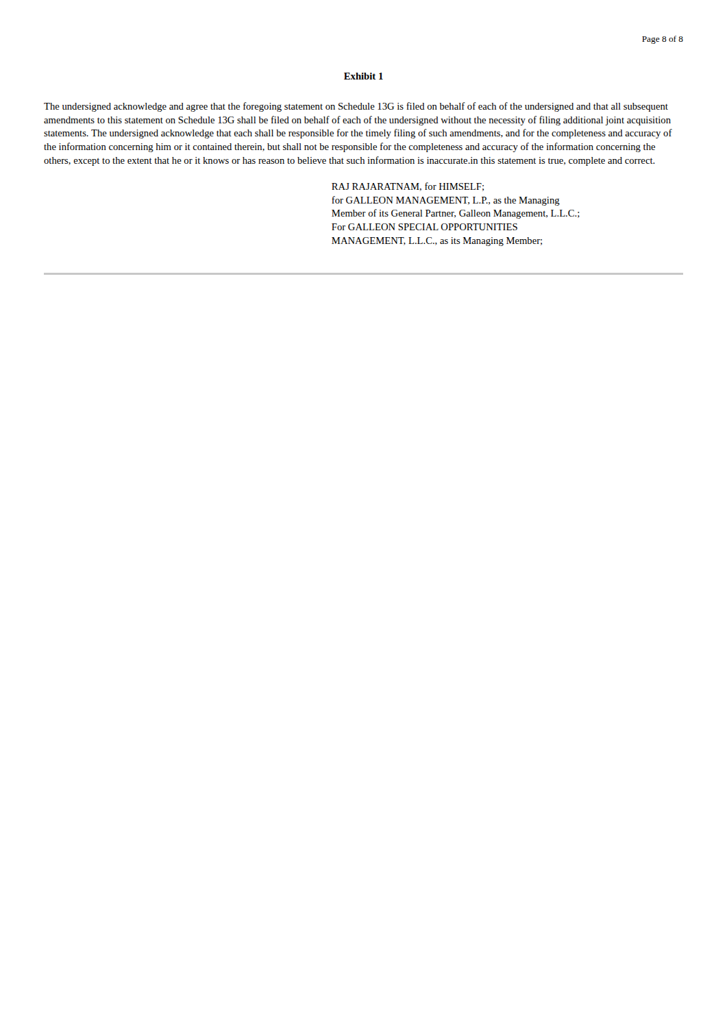Page 8 of 8
Exhibit 1
The undersigned acknowledge and agree that the foregoing statement on Schedule 13G is filed on behalf of each of the undersigned and that all subsequent amendments to this statement on Schedule 13G shall be filed on behalf of each of the undersigned without the necessity of filing additional joint acquisition statements. The undersigned acknowledge that each shall be responsible for the timely filing of such amendments, and for the completeness and accuracy of the information concerning him or it contained therein, but shall not be responsible for the completeness and accuracy of the information concerning the others, except to the extent that he or it knows or has reason to believe that such information is inaccurate.in this statement is true, complete and correct.
RAJ RAJARATNAM, for HIMSELF;
for GALLEON MANAGEMENT, L.P., as the Managing
Member of its General Partner, Galleon Management, L.L.C.;
For GALLEON SPECIAL OPPORTUNITIES
MANAGEMENT, L.L.C., as its Managing Member;